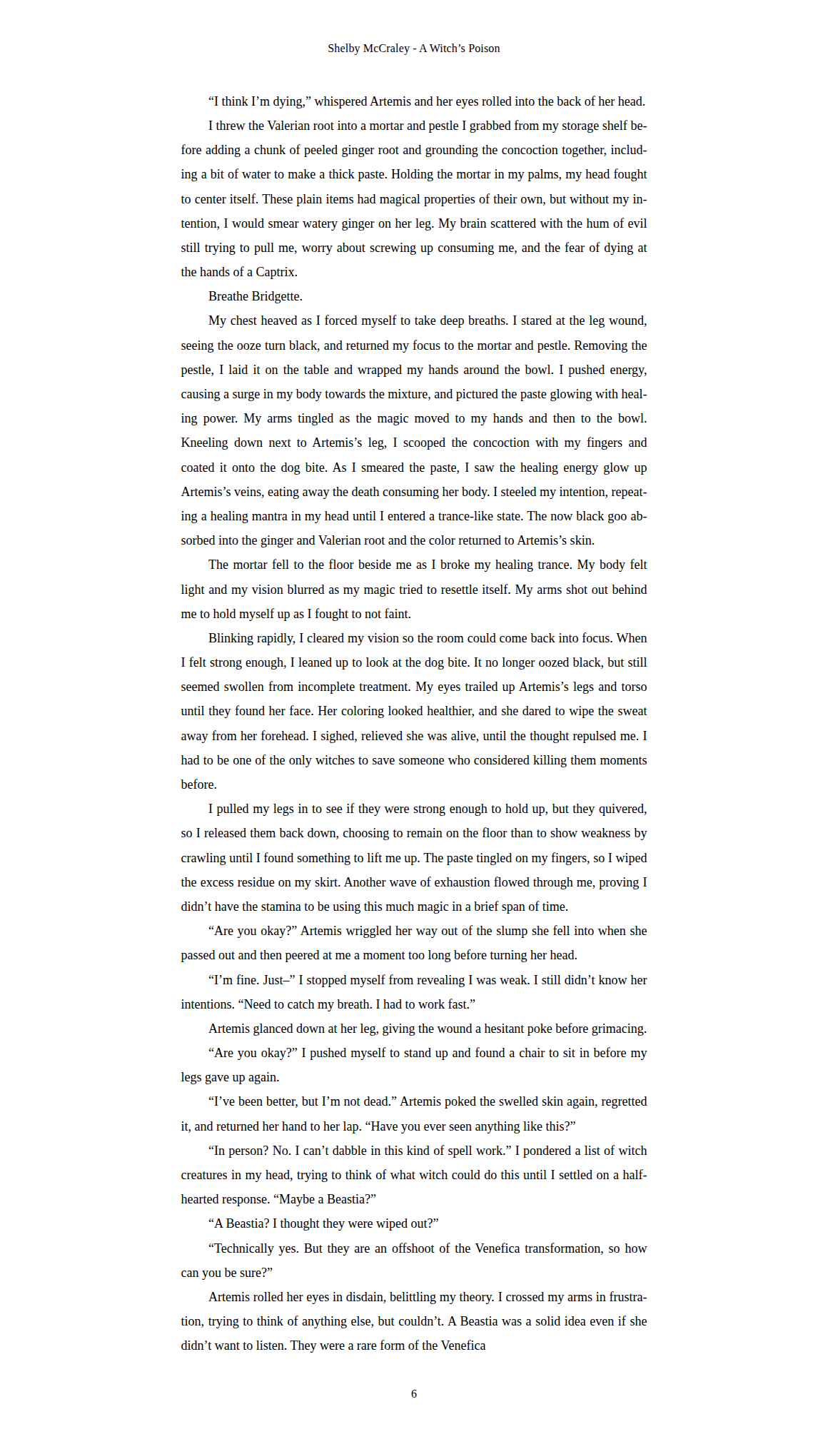Shelby McCraley - A Witch’s Poison
“I think I’m dying,” whispered Artemis and her eyes rolled into the back of her head.
I threw the Valerian root into a mortar and pestle I grabbed from my storage shelf before adding a chunk of peeled ginger root and grounding the concoction together, including a bit of water to make a thick paste. Holding the mortar in my palms, my head fought to center itself. These plain items had magical properties of their own, but without my intention, I would smear watery ginger on her leg. My brain scattered with the hum of evil still trying to pull me, worry about screwing up consuming me, and the fear of dying at the hands of a Captrix.
Breathe Bridgette.
My chest heaved as I forced myself to take deep breaths. I stared at the leg wound, seeing the ooze turn black, and returned my focus to the mortar and pestle. Removing the pestle, I laid it on the table and wrapped my hands around the bowl. I pushed energy, causing a surge in my body towards the mixture, and pictured the paste glowing with healing power. My arms tingled as the magic moved to my hands and then to the bowl. Kneeling down next to Artemis’s leg, I scooped the concoction with my fingers and coated it onto the dog bite. As I smeared the paste, I saw the healing energy glow up Artemis’s veins, eating away the death consuming her body. I steeled my intention, repeating a healing mantra in my head until I entered a trance-like state. The now black goo absorbed into the ginger and Valerian root and the color returned to Artemis’s skin.
The mortar fell to the floor beside me as I broke my healing trance. My body felt light and my vision blurred as my magic tried to resettle itself. My arms shot out behind me to hold myself up as I fought to not faint.
Blinking rapidly, I cleared my vision so the room could come back into focus. When I felt strong enough, I leaned up to look at the dog bite. It no longer oozed black, but still seemed swollen from incomplete treatment. My eyes trailed up Artemis’s legs and torso until they found her face. Her coloring looked healthier, and she dared to wipe the sweat away from her forehead. I sighed, relieved she was alive, until the thought repulsed me. I had to be one of the only witches to save someone who considered killing them moments before.
I pulled my legs in to see if they were strong enough to hold up, but they quivered, so I released them back down, choosing to remain on the floor than to show weakness by crawling until I found something to lift me up. The paste tingled on my fingers, so I wiped the excess residue on my skirt. Another wave of exhaustion flowed through me, proving I didn’t have the stamina to be using this much magic in a brief span of time.
“Are you okay?” Artemis wriggled her way out of the slump she fell into when she passed out and then peered at me a moment too long before turning her head.
“I’m fine. Just–” I stopped myself from revealing I was weak. I still didn’t know her intentions. “Need to catch my breath. I had to work fast.”
Artemis glanced down at her leg, giving the wound a hesitant poke before grimacing.
“Are you okay?” I pushed myself to stand up and found a chair to sit in before my legs gave up again.
“I’ve been better, but I’m not dead.” Artemis poked the swelled skin again, regretted it, and returned her hand to her lap. “Have you ever seen anything like this?”
“In person? No. I can’t dabble in this kind of spell work.” I pondered a list of witch creatures in my head, trying to think of what witch could do this until I settled on a half-hearted response. “Maybe a Beastia?”
“A Beastia? I thought they were wiped out?”
“Technically yes. But they are an offshoot of the Venefica transformation, so how can you be sure?”
Artemis rolled her eyes in disdain, belittling my theory. I crossed my arms in frustration, trying to think of anything else, but couldn’t. A Beastia was a solid idea even if she didn’t want to listen. They were a rare form of the Venefica
6